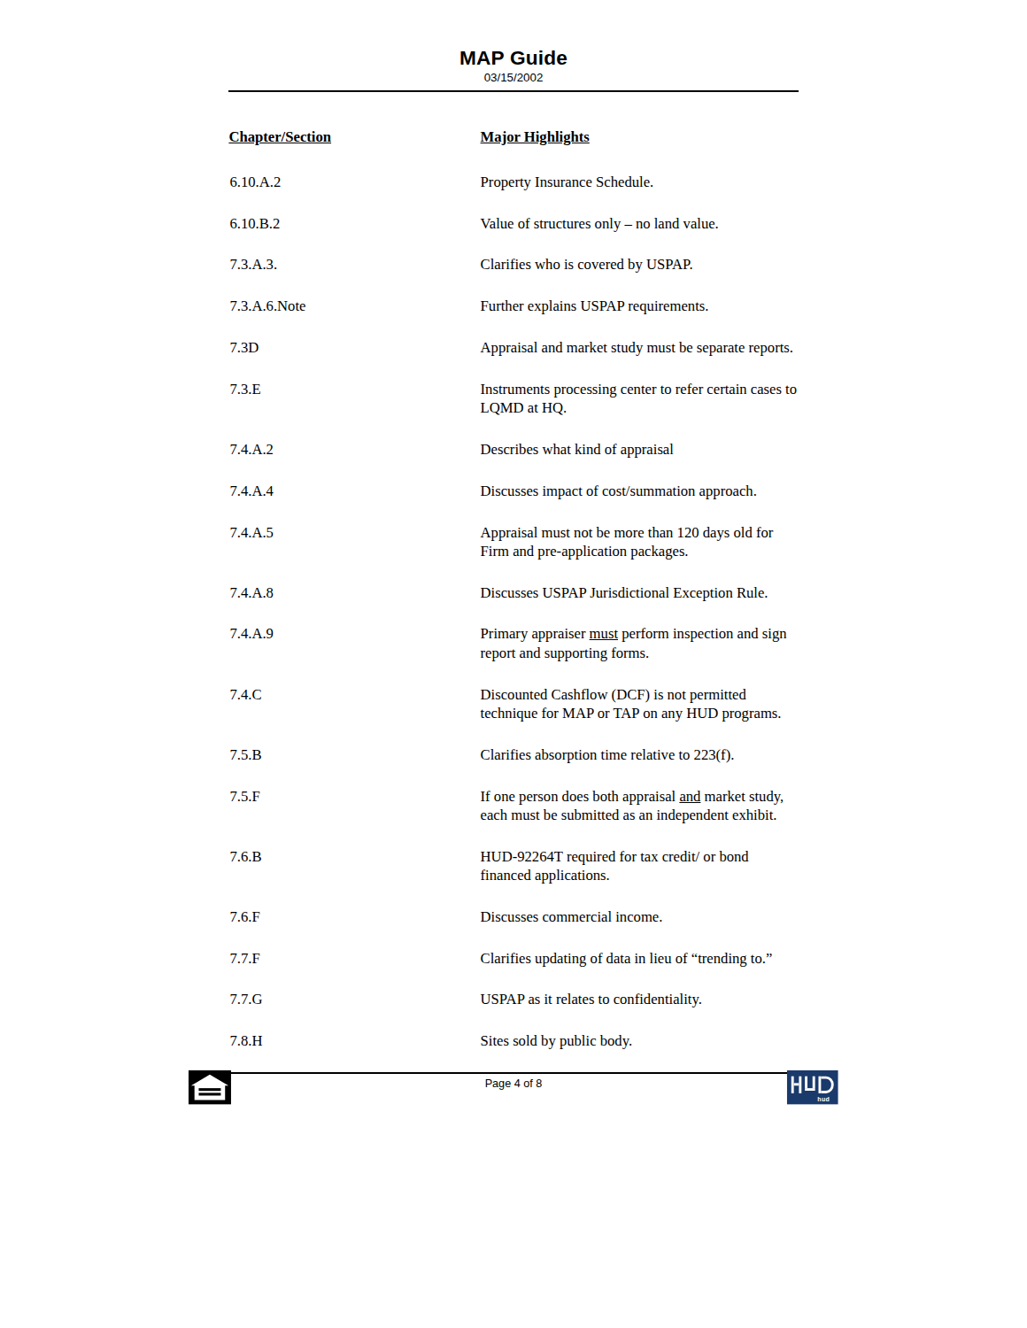MAP Guide
03/15/2002
| Chapter/Section | Major Highlights |
| --- | --- |
| 6.10.A.2 | Property Insurance Schedule. |
| 6.10.B.2 | Value of structures only – no land value. |
| 7.3.A.3. | Clarifies who is covered by USPAP. |
| 7.3.A.6.Note | Further explains USPAP requirements. |
| 7.3D | Appraisal and market study must be separate reports. |
| 7.3.E | Instruments processing center to refer certain cases to LQMD at HQ. |
| 7.4.A.2 | Describes what kind of appraisal |
| 7.4.A.4 | Discusses impact of cost/summation approach. |
| 7.4.A.5 | Appraisal must not be more than 120 days old for Firm and pre-application packages. |
| 7.4.A.8 | Discusses USPAP Jurisdictional Exception Rule. |
| 7.4.A.9 | Primary appraiser must perform inspection and sign report and supporting forms. |
| 7.4.C | Discounted Cashflow (DCF) is not permitted technique for MAP or TAP on any HUD programs. |
| 7.5.B | Clarifies absorption time relative to 223(f). |
| 7.5.F | If one person does both appraisal and market study, each must be submitted as an independent exhibit. |
| 7.6.B | HUD-92264T required for tax credit/ or bond financed applications. |
| 7.6.F | Discusses commercial income. |
| 7.7.F | Clarifies updating of data in lieu of “trending to.” |
| 7.7.G | USPAP as it relates to confidentiality. |
| 7.8.H | Sites sold by public body. |
Page 4 of 8
hud